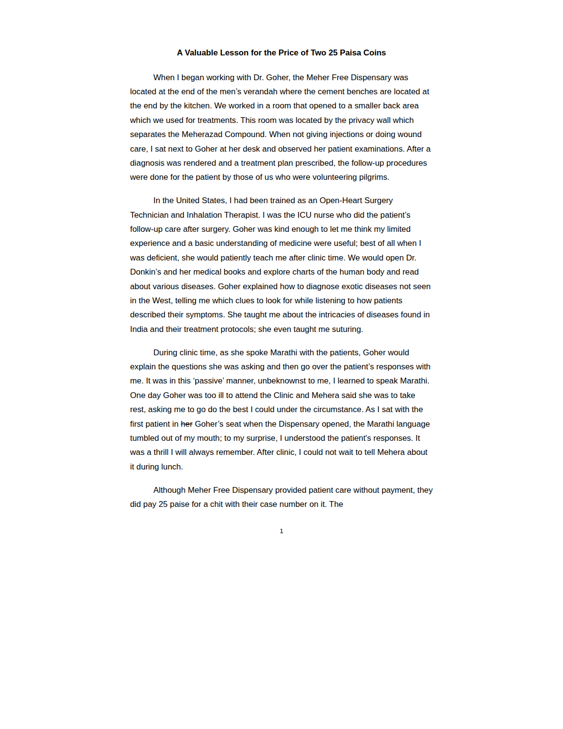A Valuable Lesson for the Price of Two 25 Paisa Coins
When I began working with Dr. Goher, the Meher Free Dispensary was located at the end of the men’s verandah where the cement benches are located at the end by the kitchen. We worked in a room that opened to a smaller back area which we used for treatments. This room was located by the privacy wall which separates the Meherazad Compound. When not giving injections or doing wound care, I sat next to Goher at her desk and observed her patient examinations. After a diagnosis was rendered and a treatment plan prescribed, the follow-up procedures were done for the patient by those of us who were volunteering pilgrims.
In the United States, I had been trained as an Open-Heart Surgery Technician and Inhalation Therapist. I was the ICU nurse who did the patient’s follow-up care after surgery. Goher was kind enough to let me think my limited experience and a basic understanding of medicine were useful; best of all when I was deficient, she would patiently teach me after clinic time. We would open Dr. Donkin’s and her medical books and explore charts of the human body and read about various diseases. Goher explained how to diagnose exotic diseases not seen in the West, telling me which clues to look for while listening to how patients described their symptoms. She taught me about the intricacies of diseases found in India and their treatment protocols; she even taught me suturing.
During clinic time, as she spoke Marathi with the patients, Goher would explain the questions she was asking and then go over the patient’s responses with me. It was in this ‘passive’ manner, unbeknownst to me, I learned to speak Marathi. One day Goher was too ill to attend the Clinic and Mehera said she was to take rest, asking me to go do the best I could under the circumstance. As I sat with the first patient in her Goher’s seat when the Dispensary opened, the Marathi language tumbled out of my mouth; to my surprise, I understood the patient's responses. It was a thrill I will always remember. After clinic, I could not wait to tell Mehera about it during lunch.
Although Meher Free Dispensary provided patient care without payment, they did pay 25 paise for a chit with their case number on it. The
1